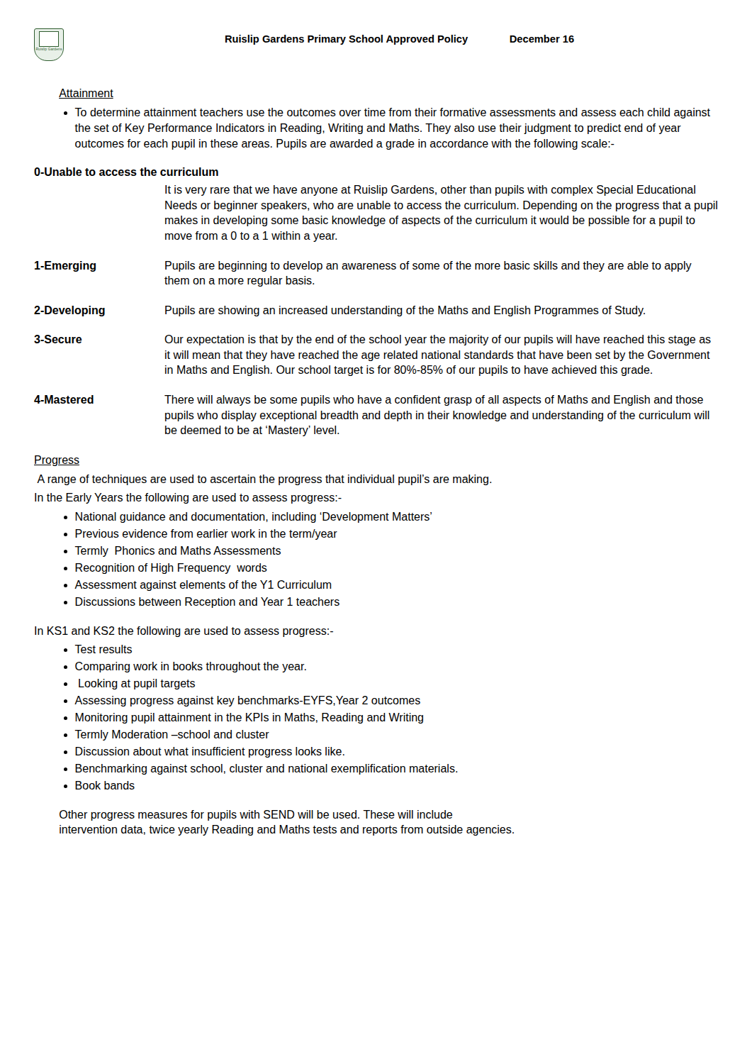Ruislip Gardens
Ruislip Gardens Primary School Approved Policy
December 16
Attainment
To determine attainment teachers use the outcomes over time from their formative assessments and assess each child against the set of Key Performance Indicators in Reading, Writing and Maths. They also use their judgment to predict end of year outcomes for each pupil in these areas. Pupils are awarded a grade in accordance with the following scale:-
0-Unable to access the curriculum
It is very rare that we have anyone at Ruislip Gardens, other than pupils with complex Special Educational Needs or beginner speakers, who are unable to access the curriculum. Depending on the progress that a pupil makes in developing some basic knowledge of aspects of the curriculum it would be possible for a pupil to move from a 0 to a 1 within a year.
1-Emerging
Pupils are beginning to develop an awareness of some of the more basic skills and they are able to apply them on a more regular basis.
2-Developing
Pupils are showing an increased understanding of the Maths and English Programmes of Study.
3-Secure
Our expectation is that by the end of the school year the majority of our pupils will have reached this stage as it will mean that they have reached the age related national standards that have been set by the Government in Maths and English. Our school target is for 80%-85% of our pupils to have achieved this grade.
4-Mastered
There will always be some pupils who have a confident grasp of all aspects of Maths and English and those pupils who display exceptional breadth and depth in their knowledge and understanding of the curriculum will be deemed to be at ‘Mastery’ level.
Progress
A range of techniques are used to ascertain the progress that individual pupil’s are making.
In the Early Years the following are used to assess progress:-
National guidance and documentation, including ‘Development Matters’
Previous evidence from earlier work in the term/year
Termly Phonics and Maths Assessments
Recognition of High Frequency words
Assessment against elements of the Y1 Curriculum
Discussions between Reception and Year 1 teachers
In KS1 and KS2 the following are used to assess progress:-
Test results
Comparing work in books throughout the year.
Looking at pupil targets
Assessing progress against key benchmarks-EYFS,Year 2 outcomes
Monitoring pupil attainment in the KPIs in Maths, Reading and Writing
Termly Moderation –school and cluster
Discussion about what insufficient progress looks like.
Benchmarking against school, cluster and national exemplification materials.
Book bands
Other progress measures for pupils with SEND will be used. These will include
intervention data, twice yearly Reading and Maths tests and reports from outside agencies.